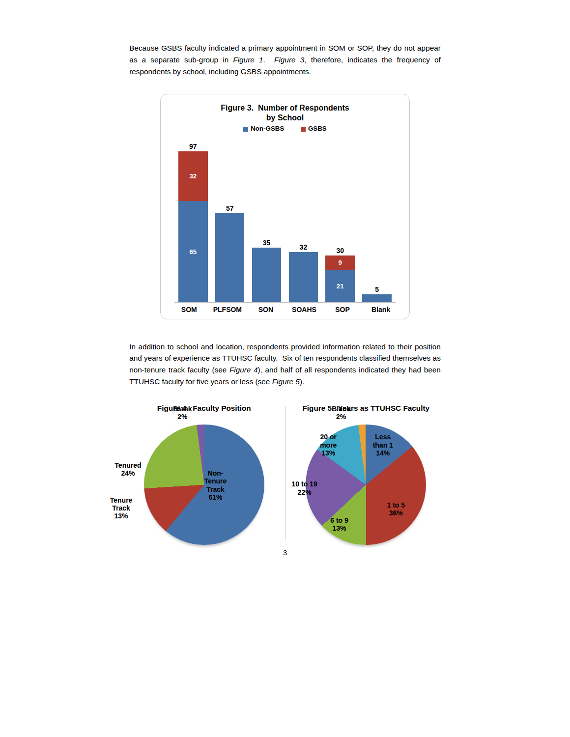Because GSBS faculty indicated a primary appointment in SOM or SOP, they do not appear as a separate sub-group in Figure 1. Figure 3, therefore, indicates the frequency of respondents by school, including GSBS appointments.
Figure 3. Number of Respondents
by School
Non-GSBS
GSBS
97
32
65
57
35
32
30
9
21
5
SOM
PLFSOM
SON
SOAHS
SOP
Blank
In addition to school and location, respondents provided information related to their position and years of experience as TTUHSC faculty. Six of ten respondents classified themselves as non-tenure track faculty (see Figure 4), and half of all respondents indicated they had been TTUHSC faculty for five years or less (see Figure 5).
Figure 4. Faculty Position
Blank
2%
Tenured
24%
Tenure
Track
13%
Non-
Tenure
Track
61%
Figure 5. Years as TTUHSC Faculty
Blank
2%
Less
than 1
14%
20 or
more
13%
10 to 19
22%
6 to 9
13%
1 to 5
36%
3